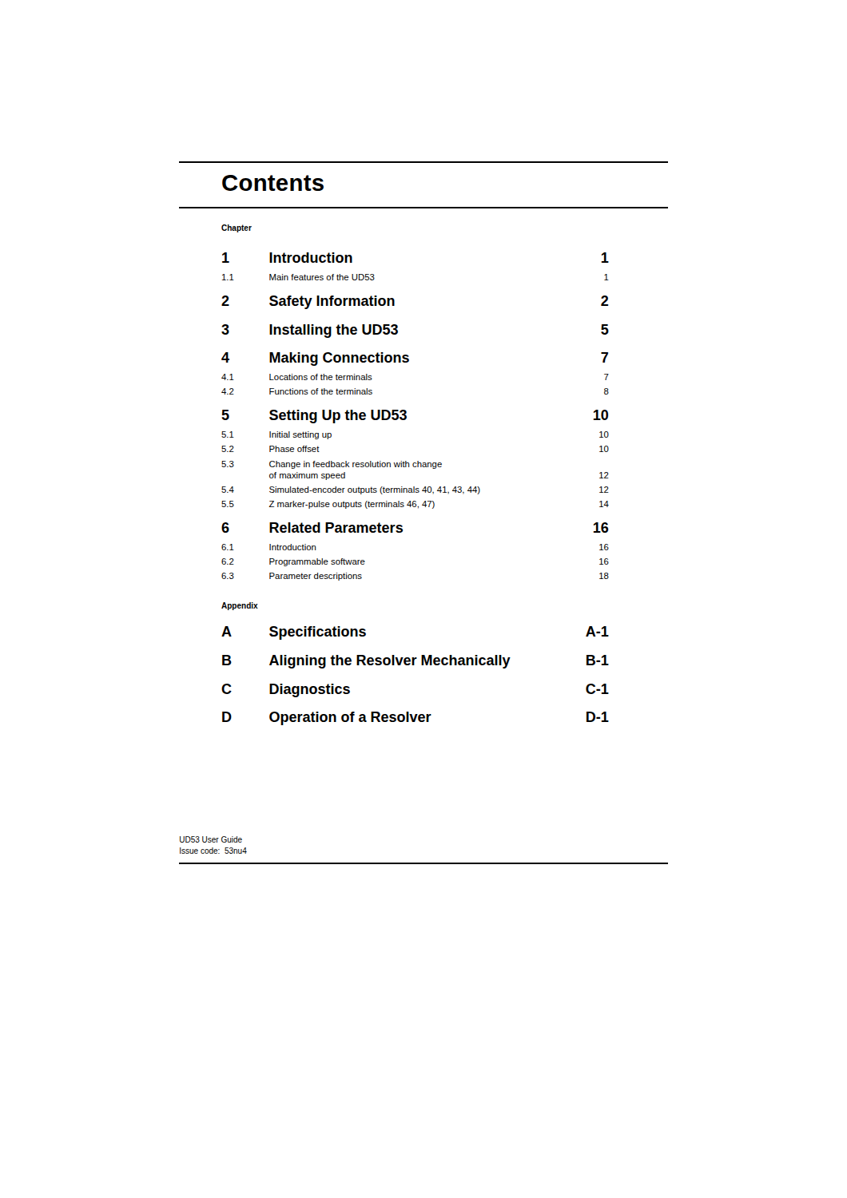Contents
Chapter
| 1 | Introduction | 1 |
| 1.1 | Main features of the UD53 | 1 |
| 2 | Safety Information | 2 |
| 3 | Installing the UD53 | 5 |
| 4 | Making Connections | 7 |
| 4.1 | Locations of the terminals | 7 |
| 4.2 | Functions of the terminals | 8 |
| 5 | Setting Up the UD53 | 10 |
| 5.1 | Initial setting up | 10 |
| 5.2 | Phase offset | 10 |
| 5.3 | Change in feedback resolution with change of maximum speed | 12 |
| 5.4 | Simulated-encoder outputs (terminals 40, 41, 43, 44) | 12 |
| 5.5 | Z marker-pulse outputs (terminals 46, 47) | 14 |
| 6 | Related Parameters | 16 |
| 6.1 | Introduction | 16 |
| 6.2 | Programmable software | 16 |
| 6.3 | Parameter descriptions | 18 |
| Appendix |
| A | Specifications | A-1 |
| B | Aligning the Resolver Mechanically | B-1 |
| C | Diagnostics | C-1 |
| D | Operation of a Resolver | D-1 |
UD53 User Guide
Issue code: 53nu4